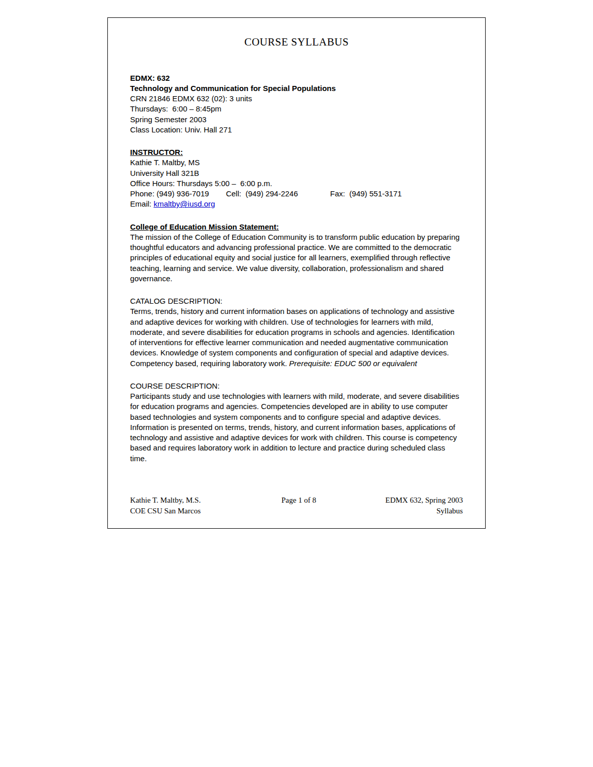COURSE SYLLABUS
EDMX: 632
Technology and Communication for Special Populations
CRN 21846 EDMX 632 (02): 3 units
Thursdays: 6:00 – 8:45pm
Spring Semester 2003
Class Location: Univ. Hall 271
INSTRUCTOR:
Kathie T. Maltby, MS
University Hall 321B
Office Hours: Thursdays 5:00 – 6:00 p.m.
Phone: (949) 936-7019 Cell: (949) 294-2246 Fax: (949) 551-3171
Email: kmaltby@iusd.org
College of Education Mission Statement:
The mission of the College of Education Community is to transform public education by preparing thoughtful educators and advancing professional practice. We are committed to the democratic principles of educational equity and social justice for all learners, exemplified through reflective teaching, learning and service. We value diversity, collaboration, professionalism and shared governance.
CATALOG DESCRIPTION:
Terms, trends, history and current information bases on applications of technology and assistive and adaptive devices for working with children. Use of technologies for learners with mild, moderate, and severe disabilities for education programs in schools and agencies. Identification of interventions for effective learner communication and needed augmentative communication devices. Knowledge of system components and configuration of special and adaptive devices. Competency based, requiring laboratory work. Prerequisite: EDUC 500 or equivalent
COURSE DESCRIPTION:
Participants study and use technologies with learners with mild, moderate, and severe disabilities for education programs and agencies. Competencies developed are in ability to use computer based technologies and system components and to configure special and adaptive devices. Information is presented on terms, trends, history, and current information bases, applications of technology and assistive and adaptive devices for work with children. This course is competency based and requires laboratory work in addition to lecture and practice during scheduled class time.
Kathie T. Maltby, M.S. COE CSU San Marcos
Page 1 of 8
EDMX 632, Spring 2003 Syllabus